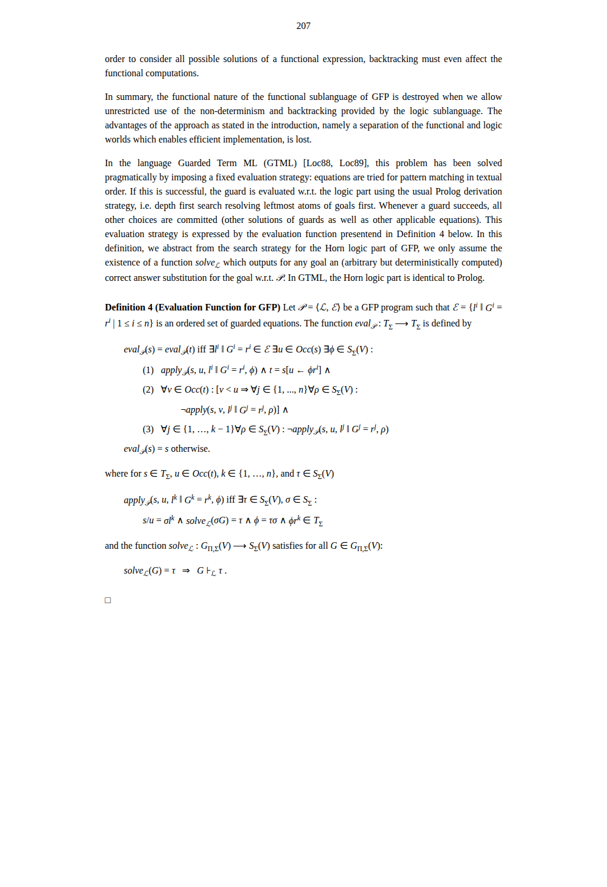207
order to consider all possible solutions of a functional expression, backtracking must even affect the functional computations.
In summary, the functional nature of the functional sublanguage of GFP is destroyed when we allow unrestricted use of the non-determinism and backtracking provided by the logic sublanguage. The advantages of the approach as stated in the introduction, namely a separation of the functional and logic worlds which enables efficient implementation, is lost.
In the language Guarded Term ML (GTML) [Loc88, Loc89], this problem has been solved pragmatically by imposing a fixed evaluation strategy: equations are tried for pattern matching in textual order. If this is successful, the guard is evaluated w.r.t. the logic part using the usual Prolog derivation strategy, i.e. depth first search resolving leftmost atoms of goals first. Whenever a guard succeeds, all other choices are committed (other solutions of guards as well as other applicable equations). This evaluation strategy is expressed by the evaluation function presentend in Definition 4 below. In this definition, we abstract from the search strategy for the Horn logic part of GFP, we only assume the existence of a function solveℒ which outputs for any goal an (arbitrary but deterministically computed) correct answer substitution for the goal w.r.t. 𝒫. In GTML, the Horn logic part is identical to Prolog.
Definition 4 (Evaluation Function for GFP) Let 𝒫 = ⟨ℒ, ℰ⟩ be a GFP program such that ℰ = {li ‖ Gi = ri | 1 ≤ i ≤ n} is an ordered set of guarded equations. The function eval𝒫 : TΣ ⟶ TΣ is defined by
eval𝒫(s) = eval𝒫(t) iff ∃li ‖ Gi = ri ∈ ℰ ∃u ∈ Occ(s) ∃ϕ ∈ SΣ(V) :
(1) apply𝒫(s, u, li ‖ Gi = ri, ϕ) ∧ t = s[u ← ϕri] ∧
(2) ∀v ∈ Occ(t) : [v < u ⇒ ∀j ∈ {1, ..., n}∀ρ ∈ SΣ(V) :
¬apply(s, v, lj ‖ Gj = rj, ρ)] ∧
(3) ∀j ∈ {1, …, k − 1}∀ρ ∈ SΣ(V) : ¬apply𝒫(s, u, lj ‖ Gj = rj, ρ)
eval𝒫(s) = s otherwise.
where for s ∈ TΣ, u ∈ Occ(t), k ∈ {1, …, n}, and τ ∈ SΣ(V)
apply𝒫(s, u, lk ‖ Gk = rk, ϕ) iff ∃τ ∈ SΣ(V), σ ∈ SΣ :
s/u = σlk ∧ solveℒ(σG) = τ ∧ ϕ = τσ ∧ ϕrk ∈ TΣ
and the function solveℒ : GΠ,Σ(V) ⟶ SΣ(V) satisfies for all G ∈ GΠ,Σ(V):
solveℒ(G) = τ ⇒ G ⊦ℒ τ .
□